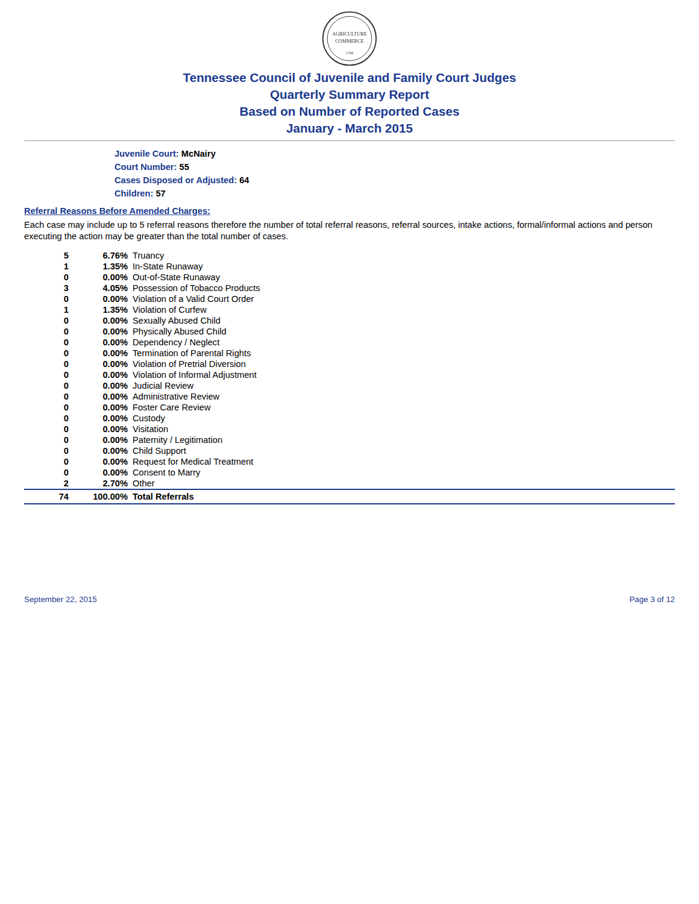Tennessee Council of Juvenile and Family Court Judges
Quarterly Summary Report
Based on Number of Reported Cases
January - March 2015
Juvenile Court: McNairy
Court Number: 55
Cases Disposed or Adjusted: 64
Children: 57
Referral Reasons Before Amended Charges:
Each case may include up to 5 referral reasons therefore the number of total referral reasons, referral sources, intake actions, formal/informal actions and person executing the action may be greater than the total number of cases.
| 5 | 6.76% | Truancy |
| 1 | 1.35% | In-State Runaway |
| 0 | 0.00% | Out-of-State Runaway |
| 3 | 4.05% | Possession of Tobacco Products |
| 0 | 0.00% | Violation of a Valid Court Order |
| 1 | 1.35% | Violation of Curfew |
| 0 | 0.00% | Sexually Abused Child |
| 0 | 0.00% | Physically Abused Child |
| 0 | 0.00% | Dependency / Neglect |
| 0 | 0.00% | Termination of Parental Rights |
| 0 | 0.00% | Violation of Pretrial Diversion |
| 0 | 0.00% | Violation of Informal Adjustment |
| 0 | 0.00% | Judicial Review |
| 0 | 0.00% | Administrative Review |
| 0 | 0.00% | Foster Care Review |
| 0 | 0.00% | Custody |
| 0 | 0.00% | Visitation |
| 0 | 0.00% | Paternity / Legitimation |
| 0 | 0.00% | Child Support |
| 0 | 0.00% | Request for Medical Treatment |
| 0 | 0.00% | Consent to Marry |
| 2 | 2.70% | Other |
| 74 | 100.00% | Total Referrals |
September 22, 2015 Page 3 of 12